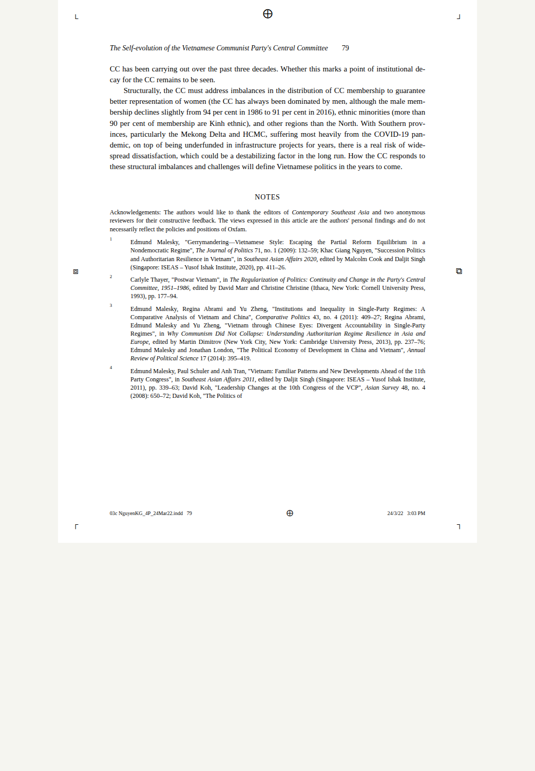└ ┘ ┌ ┐ ⨁ ⧈ ⧉
The Self-evolution of the Vietnamese Communist Party's Central Committee 79
CC has been carrying out over the past three decades. Whether this marks a point of institutional decay for the CC remains to be seen.
Structurally, the CC must address imbalances in the distribution of CC membership to guarantee better representation of women (the CC has always been dominated by men, although the male membership declines slightly from 94 per cent in 1986 to 91 per cent in 2016), ethnic minorities (more than 90 per cent of membership are Kinh ethnic), and other regions than the North. With Southern provinces, particularly the Mekong Delta and HCMC, suffering most heavily from the COVID-19 pandemic, on top of being underfunded in infrastructure projects for years, there is a real risk of widespread dissatisfaction, which could be a destabilizing factor in the long run. How the CC responds to these structural imbalances and challenges will define Vietnamese politics in the years to come.
NOTES
Acknowledgements: The authors would like to thank the editors of Contemporary Southeast Asia and two anonymous reviewers for their constructive feedback. The views expressed in this article are the authors' personal findings and do not necessarily reflect the policies and positions of Oxfam.
Edmund Malesky, "Gerrymandering—Vietnamese Style: Escaping the Partial Reform Equilibrium in a Nondemocratic Regime", The Journal of Politics 71, no. 1 (2009): 132–59; Khac Giang Nguyen, "Succession Politics and Authoritarian Resilience in Vietnam", in Southeast Asian Affairs 2020, edited by Malcolm Cook and Daljit Singh (Singapore: ISEAS – Yusof Ishak Institute, 2020), pp. 411–26.
Carlyle Thayer, "Postwar Vietnam", in The Regularization of Politics: Continuity and Change in the Party's Central Committee, 1951–1986, edited by David Marr and Christine Christine (Ithaca, New York: Cornell University Press, 1993), pp. 177–94.
Edmund Malesky, Regina Abrami and Yu Zheng, "Institutions and Inequality in Single-Party Regimes: A Comparative Analysis of Vietnam and China", Comparative Politics 43, no. 4 (2011): 409–27; Regina Abrami, Edmund Malesky and Yu Zheng, "Vietnam through Chinese Eyes: Divergent Accountability in Single-Party Regimes", in Why Communism Did Not Collapse: Understanding Authoritarian Regime Resilience in Asia and Europe, edited by Martin Dimitrov (New York City, New York: Cambridge University Press, 2013), pp. 237–76; Edmund Malesky and Jonathan London, "The Political Economy of Development in China and Vietnam", Annual Review of Political Science 17 (2014): 395–419.
Edmund Malesky, Paul Schuler and Anh Tran, "Vietnam: Familiar Patterns and New Developments Ahead of the 11th Party Congress", in Southeast Asian Affairs 2011, edited by Daljit Singh (Singapore: ISEAS – Yusof Ishak Institute, 2011), pp. 339–63; David Koh, "Leadership Changes at the 10th Congress of the VCP", Asian Survey 48, no. 4 (2008): 650–72; David Koh, "The Politics of
03c NguyenKG_4P_24Mar22.indd 79 ⨁ 24/3/22 3:03 PM